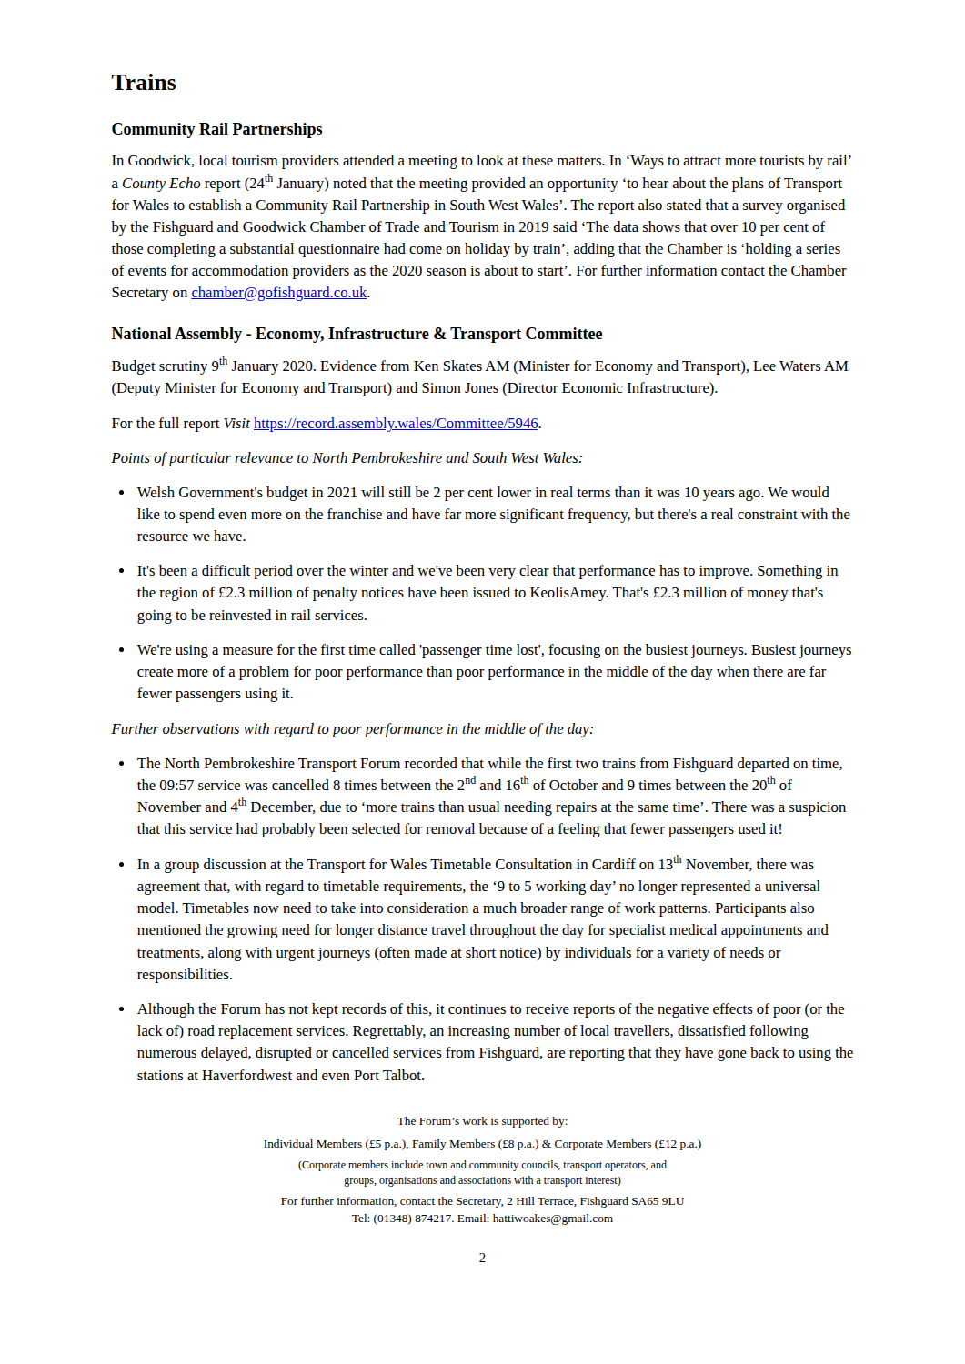Trains
Community Rail Partnerships
In Goodwick, local tourism providers attended a meeting to look at these matters. In ‘Ways to attract more tourists by rail’ a County Echo report (24th January) noted that the meeting provided an opportunity ‘to hear about the plans of Transport for Wales to establish a Community Rail Partnership in South West Wales’. The report also stated that a survey organised by the Fishguard and Goodwick Chamber of Trade and Tourism in 2019 said ‘The data shows that over 10 per cent of those completing a substantial questionnaire had come on holiday by train’, adding that the Chamber is ‘holding a series of events for accommodation providers as the 2020 season is about to start’. For further information contact the Chamber Secretary on chamber@gofishguard.co.uk.
National Assembly - Economy, Infrastructure & Transport Committee
Budget scrutiny 9th January 2020. Evidence from Ken Skates AM (Minister for Economy and Transport), Lee Waters AM (Deputy Minister for Economy and Transport) and Simon Jones (Director Economic Infrastructure).
For the full report Visit https://record.assembly.wales/Committee/5946.
Points of particular relevance to North Pembrokeshire and South West Wales:
Welsh Government's budget in 2021 will still be 2 per cent lower in real terms than it was 10 years ago. We would like to spend even more on the franchise and have far more significant frequency, but there's a real constraint with the resource we have.
It's been a difficult period over the winter and we've been very clear that performance has to improve. Something in the region of £2.3 million of penalty notices have been issued to KeolisAmey. That's £2.3 million of money that's going to be reinvested in rail services.
We're using a measure for the first time called 'passenger time lost', focusing on the busiest journeys. Busiest journeys create more of a problem for poor performance than poor performance in the middle of the day when there are far fewer passengers using it.
Further observations with regard to poor performance in the middle of the day:
The North Pembrokeshire Transport Forum recorded that while the first two trains from Fishguard departed on time, the 09:57 service was cancelled 8 times between the 2nd and 16th of October and 9 times between the 20th of November and 4th December, due to ‘more trains than usual needing repairs at the same time’. There was a suspicion that this service had probably been selected for removal because of a feeling that fewer passengers used it!
In a group discussion at the Transport for Wales Timetable Consultation in Cardiff on 13th November, there was agreement that, with regard to timetable requirements, the ‘9 to 5 working day’ no longer represented a universal model. Timetables now need to take into consideration a much broader range of work patterns. Participants also mentioned the growing need for longer distance travel throughout the day for specialist medical appointments and treatments, along with urgent journeys (often made at short notice) by individuals for a variety of needs or responsibilities.
Although the Forum has not kept records of this, it continues to receive reports of the negative effects of poor (or the lack of) road replacement services. Regrettably, an increasing number of local travellers, dissatisfied following numerous delayed, disrupted or cancelled services from Fishguard, are reporting that they have gone back to using the stations at Haverfordwest and even Port Talbot.
The Forum’s work is supported by:
Individual Members (£5 p.a.), Family Members (£8 p.a.) & Corporate Members (£12 p.a.)
(Corporate members include town and community councils, transport operators, and
groups, organisations and associations with a transport interest)
For further information, contact the Secretary, 2 Hill Terrace, Fishguard SA65 9LU
Tel: (01348) 874217. Email: hattiwoakes@gmail.com
2